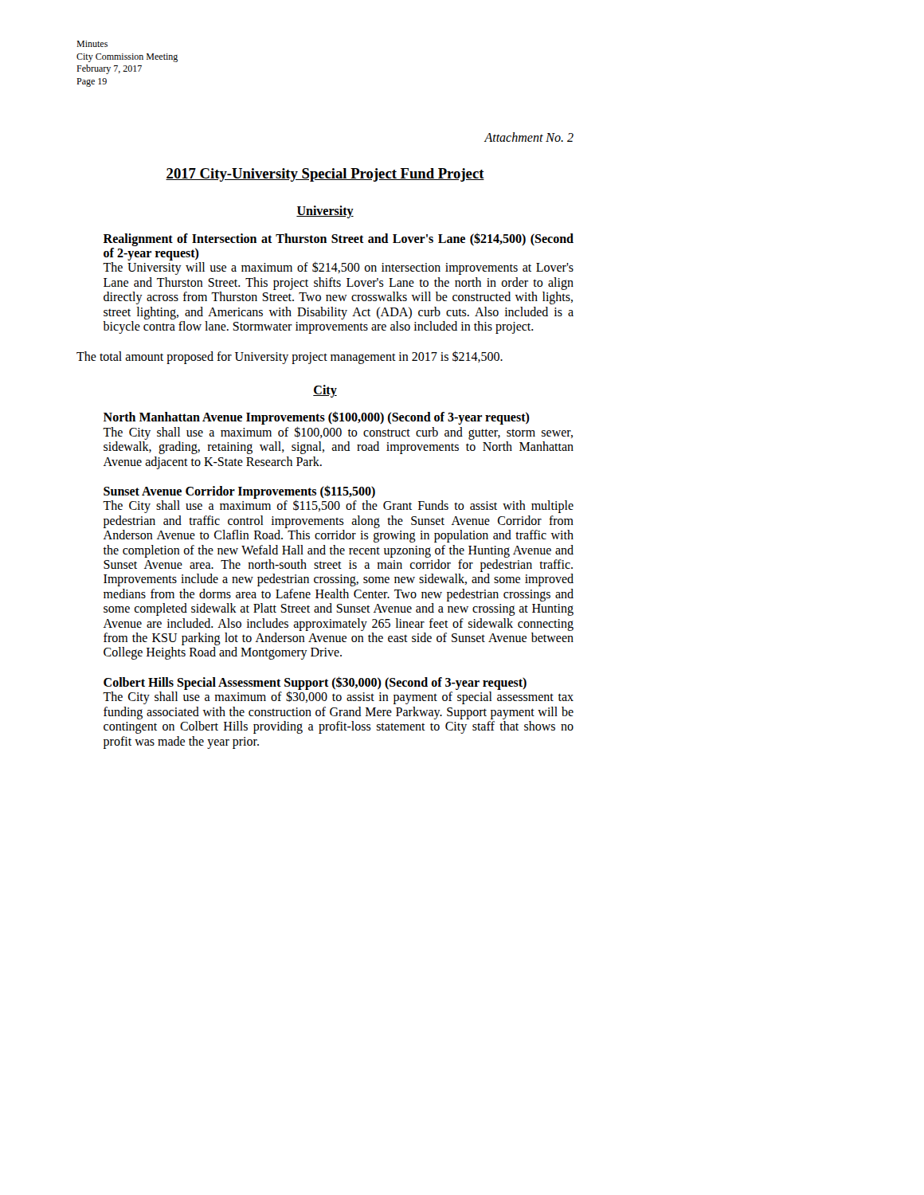Minutes
City Commission Meeting
February 7, 2017
Page 19
Attachment No. 2
2017 City-University Special Project Fund Project
University
Realignment of Intersection at Thurston Street and Lover's Lane ($214,500) (Second of 2-year request)
The University will use a maximum of $214,500 on intersection improvements at Lover's Lane and Thurston Street. This project shifts Lover's Lane to the north in order to align directly across from Thurston Street. Two new crosswalks will be constructed with lights, street lighting, and Americans with Disability Act (ADA) curb cuts. Also included is a bicycle contra flow lane. Stormwater improvements are also included in this project.
The total amount proposed for University project management in 2017 is $214,500.
City
North Manhattan Avenue Improvements ($100,000) (Second of 3-year request)
The City shall use a maximum of $100,000 to construct curb and gutter, storm sewer, sidewalk, grading, retaining wall, signal, and road improvements to North Manhattan Avenue adjacent to K-State Research Park.
Sunset Avenue Corridor Improvements ($115,500)
The City shall use a maximum of $115,500 of the Grant Funds to assist with multiple pedestrian and traffic control improvements along the Sunset Avenue Corridor from Anderson Avenue to Claflin Road. This corridor is growing in population and traffic with the completion of the new Wefald Hall and the recent upzoning of the Hunting Avenue and Sunset Avenue area. The north-south street is a main corridor for pedestrian traffic. Improvements include a new pedestrian crossing, some new sidewalk, and some improved medians from the dorms area to Lafene Health Center. Two new pedestrian crossings and some completed sidewalk at Platt Street and Sunset Avenue and a new crossing at Hunting Avenue are included. Also includes approximately 265 linear feet of sidewalk connecting from the KSU parking lot to Anderson Avenue on the east side of Sunset Avenue between College Heights Road and Montgomery Drive.
Colbert Hills Special Assessment Support ($30,000) (Second of 3-year request)
The City shall use a maximum of $30,000 to assist in payment of special assessment tax funding associated with the construction of Grand Mere Parkway. Support payment will be contingent on Colbert Hills providing a profit-loss statement to City staff that shows no profit was made the year prior.